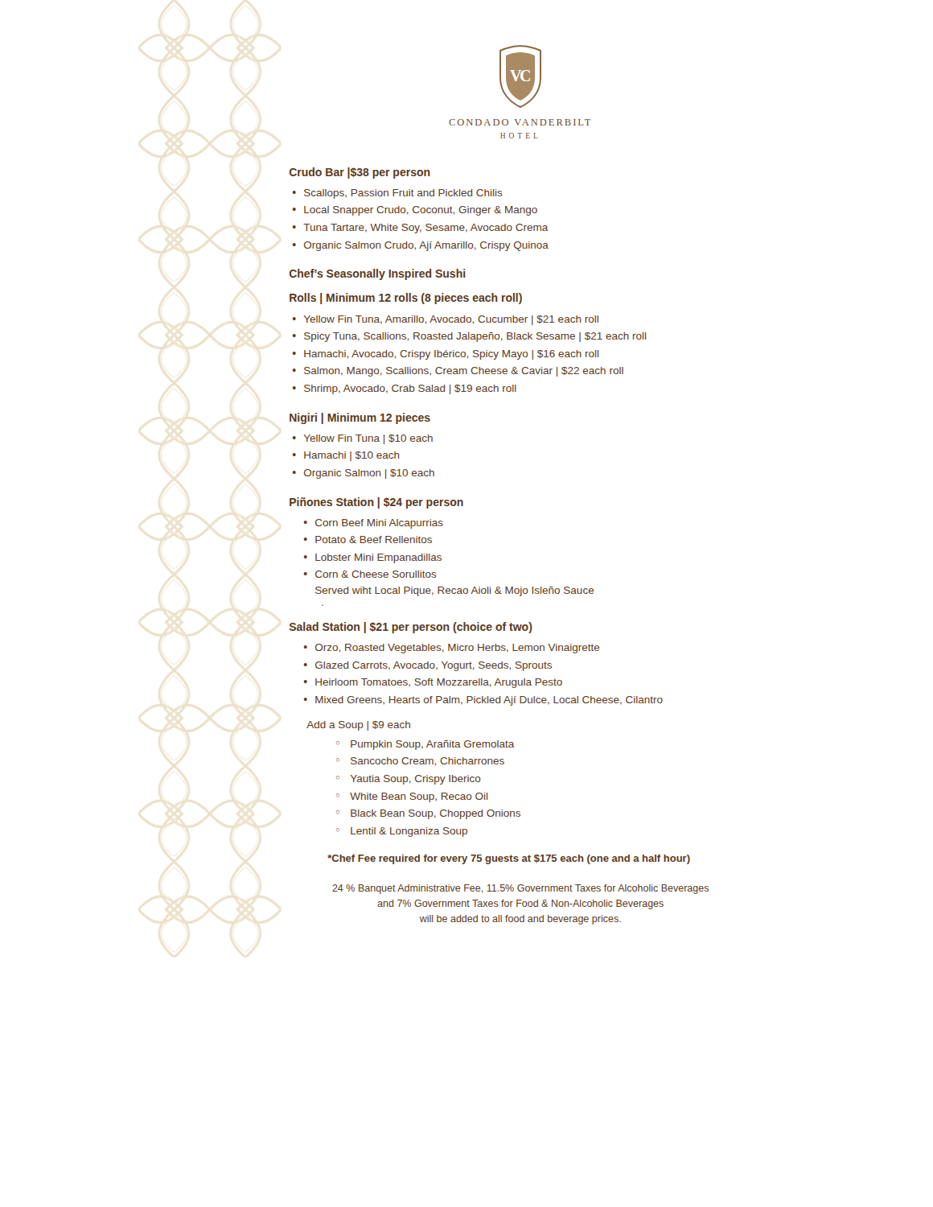V C
Condado VanderbiltHotel
Crudo Bar |$38 per person
Scallops, Passion Fruit and Pickled Chilis
Local Snapper Crudo, Coconut, Ginger & Mango
Tuna Tartare, White Soy, Sesame, Avocado Crema
Organic Salmon Crudo, Ají Amarillo, Crispy Quinoa
Chef’s Seasonally Inspired Sushi
Rolls | Minimum 12 rolls (8 pieces each roll)
Yellow Fin Tuna, Amarillo, Avocado, Cucumber | $21 each roll
Spicy Tuna, Scallions, Roasted Jalapeño, Black Sesame | $21 each roll
Hamachi, Avocado, Crispy Ibérico, Spicy Mayo | $16 each roll
Salmon, Mango, Scallions, Cream Cheese & Caviar | $22 each roll
Shrimp, Avocado, Crab Salad | $19 each roll
Nigiri | Minimum 12 pieces
Yellow Fin Tuna | $10 each
Hamachi | $10 each
Organic Salmon | $10 each
Piñones Station | $24 per person
Corn Beef Mini Alcapurrias
Potato & Beef Rellenitos
Lobster Mini Empanadillas
Corn & Cheese Sorullitos
Served wiht Local Pique, Recao Aioli & Mojo Isleño Sauce
.
Salad Station | $21 per person (choice of two)
Orzo, Roasted Vegetables, Micro Herbs, Lemon Vinaigrette
Glazed Carrots, Avocado, Yogurt, Seeds, Sprouts
Heirloom Tomatoes, Soft Mozzarella, Arugula Pesto
Mixed Greens, Hearts of Palm, Pickled Ají Dulce, Local Cheese, Cilantro
Add a Soup | $9 each
Pumpkin Soup, Arañita Gremolata
Sancocho Cream, Chicharrones
Yautia Soup, Crispy Iberico
White Bean Soup, Recao Oil
Black Bean Soup, Chopped Onions
Lentil & Longaniza Soup
*Chef Fee required for every 75 guests at $175 each (one and a half hour)
24 % Banquet Administrative Fee, 11.5% Government Taxes for Alcoholic Beverages
and 7% Government Taxes for Food & Non-Alcoholic Beverages
will be added to all food and beverage prices.